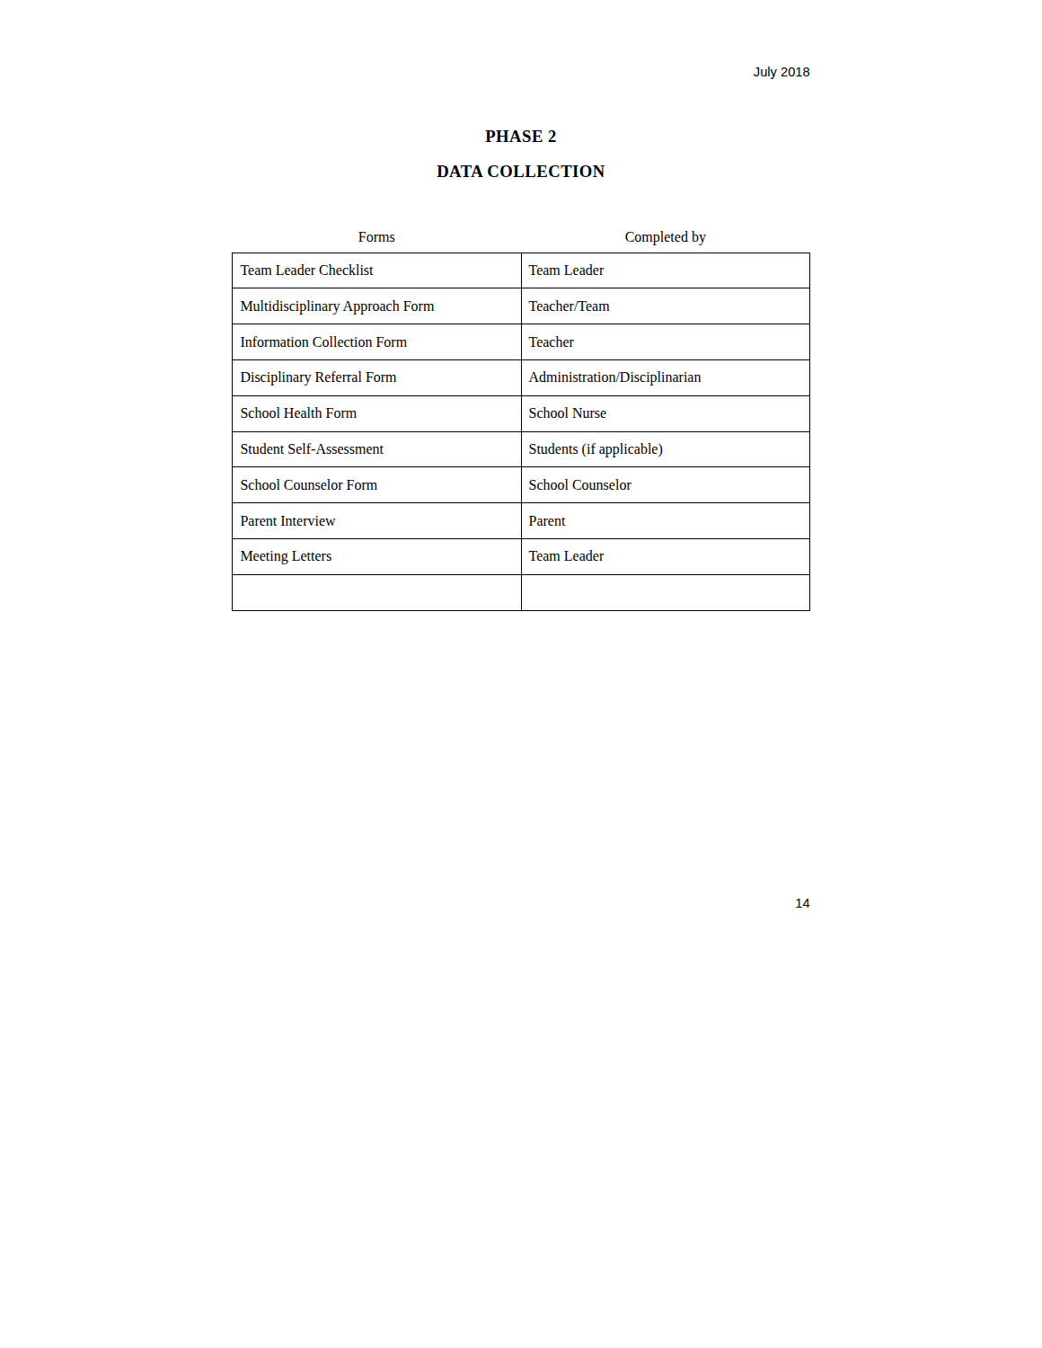July 2018
PHASE 2
DATA COLLECTION
Forms
Completed by
| Team Leader Checklist | Team Leader |
| Multidisciplinary Approach Form | Teacher/Team |
| Information Collection Form | Teacher |
| Disciplinary Referral Form | Administration/Disciplinarian |
| School Health Form | School Nurse |
| Student Self-Assessment | Students (if applicable) |
| School Counselor Form | School Counselor |
| Parent Interview | Parent |
| Meeting Letters | Team Leader |
14